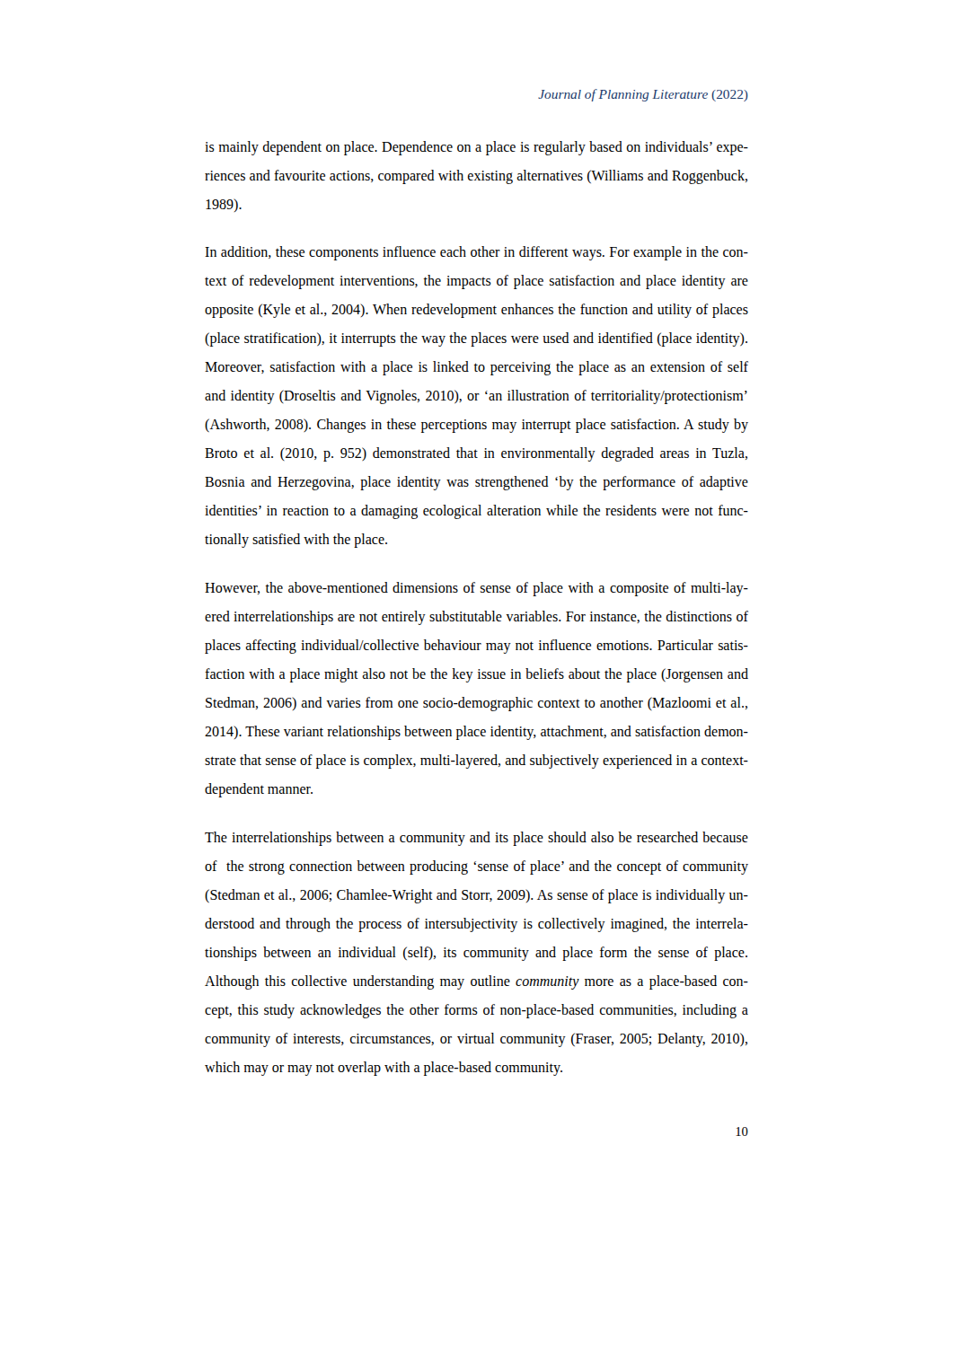Journal of Planning Literature (2022)
is mainly dependent on place. Dependence on a place is regularly based on individuals’ experiences and favourite actions, compared with existing alternatives (Williams and Roggenbuck, 1989).
In addition, these components influence each other in different ways. For example in the context of redevelopment interventions, the impacts of place satisfaction and place identity are opposite (Kyle et al., 2004). When redevelopment enhances the function and utility of places (place stratification), it interrupts the way the places were used and identified (place identity). Moreover, satisfaction with a place is linked to perceiving the place as an extension of self and identity (Droseltis and Vignoles, 2010), or ‘an illustration of territoriality/protectionism’ (Ashworth, 2008). Changes in these perceptions may interrupt place satisfaction. A study by Broto et al. (2010, p. 952) demonstrated that in environmentally degraded areas in Tuzla, Bosnia and Herzegovina, place identity was strengthened ‘by the performance of adaptive identities’ in reaction to a damaging ecological alteration while the residents were not functionally satisfied with the place.
However, the above-mentioned dimensions of sense of place with a composite of multi-layered interrelationships are not entirely substitutable variables. For instance, the distinctions of places affecting individual/collective behaviour may not influence emotions. Particular satisfaction with a place might also not be the key issue in beliefs about the place (Jorgensen and Stedman, 2006) and varies from one socio-demographic context to another (Mazloomi et al., 2014). These variant relationships between place identity, attachment, and satisfaction demonstrate that sense of place is complex, multi-layered, and subjectively experienced in a context-dependent manner.
The interrelationships between a community and its place should also be researched because of the strong connection between producing ‘sense of place’ and the concept of community (Stedman et al., 2006; Chamlee-Wright and Storr, 2009). As sense of place is individually understood and through the process of intersubjectivity is collectively imagined, the interrelationships between an individual (self), its community and place form the sense of place. Although this collective understanding may outline community more as a place-based concept, this study acknowledges the other forms of non-place-based communities, including a community of interests, circumstances, or virtual community (Fraser, 2005; Delanty, 2010), which may or may not overlap with a place-based community.
10